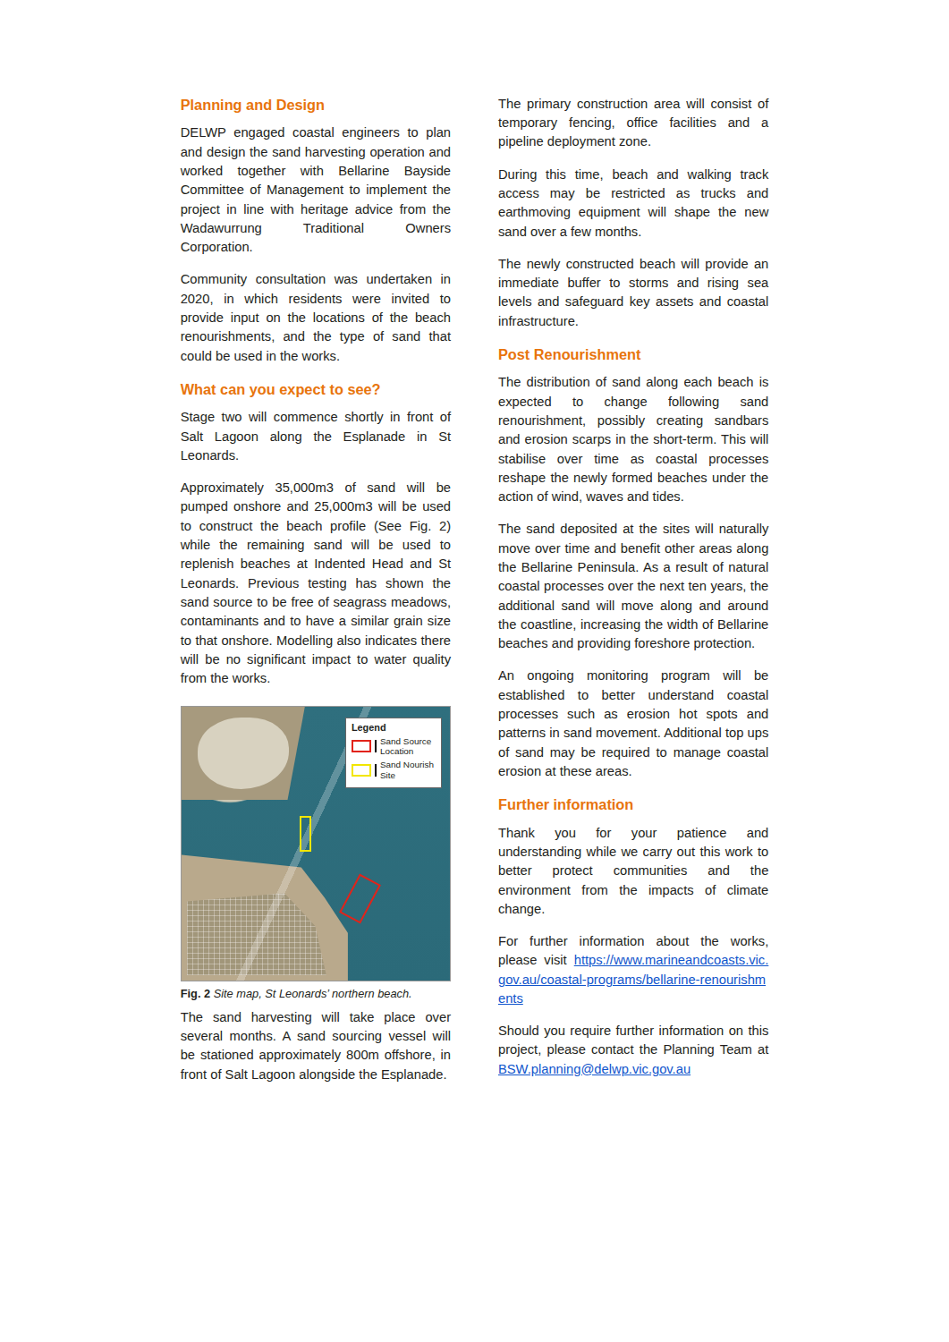Planning and Design
DELWP engaged coastal engineers to plan and design the sand harvesting operation and worked together with Bellarine Bayside Committee of Management to implement the project in line with heritage advice from the Wadawurrung Traditional Owners Corporation.
Community consultation was undertaken in 2020, in which residents were invited to provide input on the locations of the beach renourishments, and the type of sand that could be used in the works.
What can you expect to see?
Stage two will commence shortly in front of Salt Lagoon along the Esplanade in St Leonards.
Approximately 35,000m3 of sand will be pumped onshore and 25,000m3 will be used to construct the beach profile (See Fig. 2) while the remaining sand will be used to replenish beaches at Indented Head and St Leonards. Previous testing has shown the sand source to be free of seagrass meadows, contaminants and to have a similar grain size to that onshore. Modelling also indicates there will be no significant impact to water quality from the works.
Legend
Sand Source Location
Sand Nourish Site
Fig. 2 Site map, St Leonards’ northern beach.
The sand harvesting will take place over several months. A sand sourcing vessel will be stationed approximately 800m offshore, in front of Salt Lagoon alongside the Esplanade.
The primary construction area will consist of temporary fencing, office facilities and a pipeline deployment zone.
During this time, beach and walking track access may be restricted as trucks and earthmoving equipment will shape the new sand over a few months.
The newly constructed beach will provide an immediate buffer to storms and rising sea levels and safeguard key assets and coastal infrastructure.
Post Renourishment
The distribution of sand along each beach is expected to change following sand renourishment, possibly creating sandbars and erosion scarps in the short-term. This will stabilise over time as coastal processes reshape the newly formed beaches under the action of wind, waves and tides.
The sand deposited at the sites will naturally move over time and benefit other areas along the Bellarine Peninsula. As a result of natural coastal processes over the next ten years, the additional sand will move along and around the coastline, increasing the width of Bellarine beaches and providing foreshore protection.
An ongoing monitoring program will be established to better understand coastal processes such as erosion hot spots and patterns in sand movement. Additional top ups of sand may be required to manage coastal erosion at these areas.
Further information
Thank you for your patience and understanding while we carry out this work to better protect communities and the environment from the impacts of climate change.
For further information about the works, please visit https://www.marineandcoasts.vic.gov.au/coastal-programs/bellarine-renourishments
Should you require further information on this project, please contact the Planning Team at BSW.planning@delwp.vic.gov.au